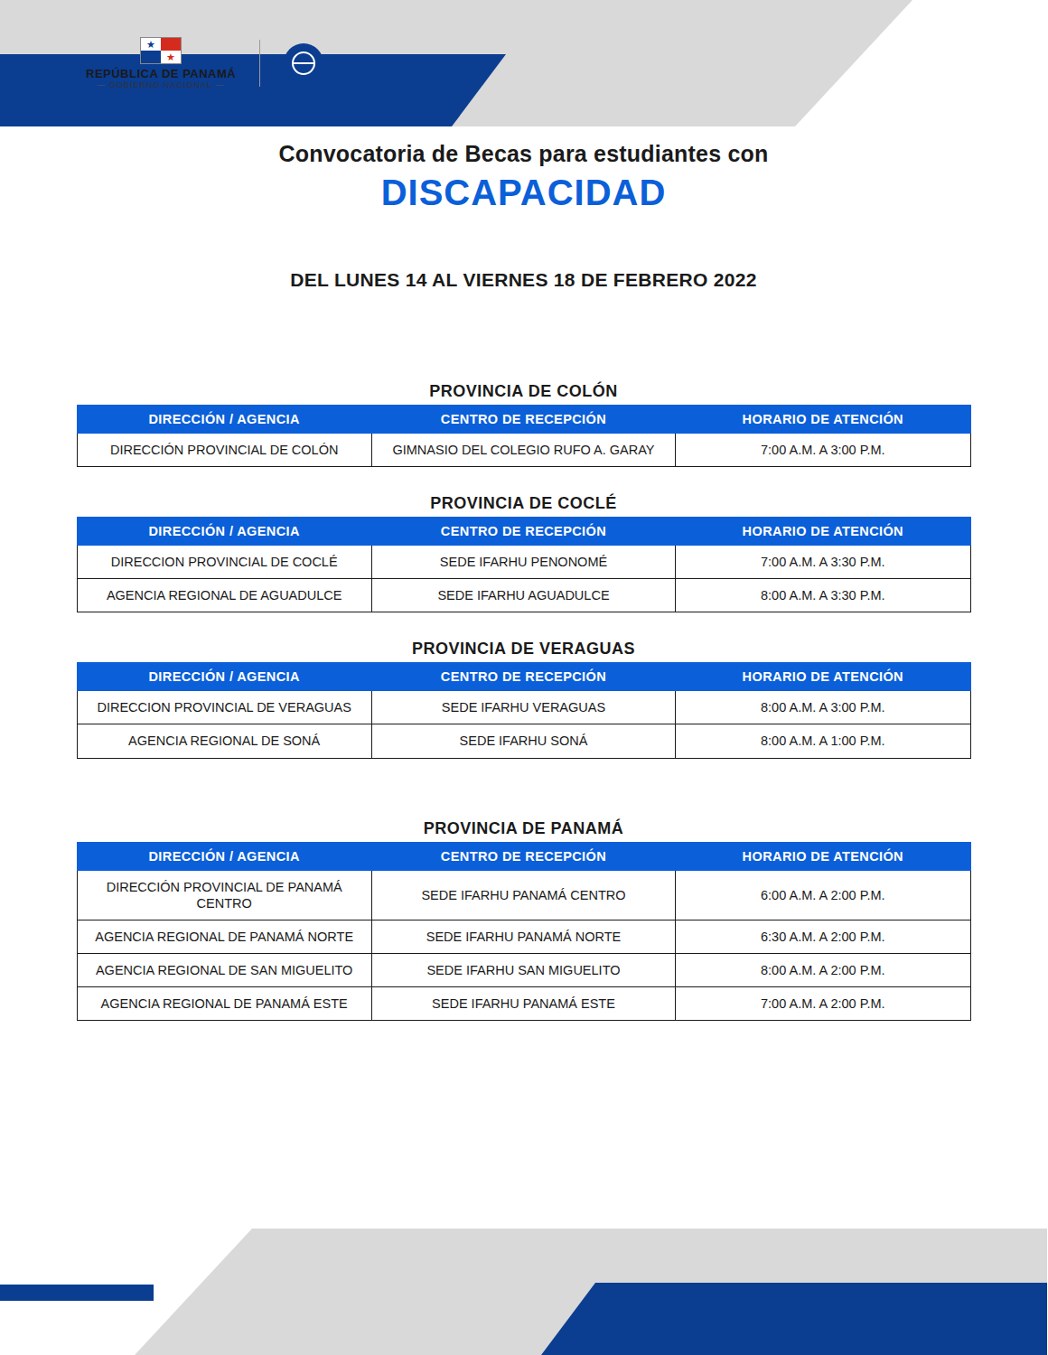REPÚBLICA DE PANAMÁ
GOBIERNO NACIONAL
IFARHU
Convocatoria de Becas para estudiantes con
DISCAPACIDAD
DEL LUNES 14 AL VIERNES 18 DE FEBRERO 2022
PROVINCIA DE COLÓN
| DIRECCIÓN / AGENCIA | CENTRO DE RECEPCIÓN | HORARIO DE ATENCIÓN |
| --- | --- | --- |
| DIRECCIÓN PROVINCIAL DE COLÓN | GIMNASIO DEL COLEGIO RUFO A. GARAY | 7:00 A.M. A 3:00 P.M. |
PROVINCIA DE COCLÉ
| DIRECCIÓN / AGENCIA | CENTRO DE RECEPCIÓN | HORARIO DE ATENCIÓN |
| --- | --- | --- |
| DIRECCION PROVINCIAL DE COCLÉ | SEDE IFARHU PENONOMÉ | 7:00 A.M. A 3:30 P.M. |
| AGENCIA REGIONAL DE AGUADULCE | SEDE IFARHU AGUADULCE | 8:00 A.M. A 3:30 P.M. |
PROVINCIA DE VERAGUAS
| DIRECCIÓN / AGENCIA | CENTRO DE RECEPCIÓN | HORARIO DE ATENCIÓN |
| --- | --- | --- |
| DIRECCION PROVINCIAL DE VERAGUAS | SEDE IFARHU VERAGUAS | 8:00 A.M. A 3:00 P.M. |
| AGENCIA REGIONAL DE SONÁ | SEDE IFARHU SONÁ | 8:00 A.M. A 1:00 P.M. |
PROVINCIA DE PANAMÁ
| DIRECCIÓN / AGENCIA | CENTRO DE RECEPCIÓN | HORARIO DE ATENCIÓN |
| --- | --- | --- |
| DIRECCIÓN PROVINCIAL DE PANAMÁ CENTRO | SEDE IFARHU PANAMÁ CENTRO | 6:00 A.M. A 2:00 P.M. |
| AGENCIA REGIONAL DE PANAMÁ NORTE | SEDE IFARHU PANAMÁ NORTE | 6:30 A.M. A 2:00 P.M. |
| AGENCIA REGIONAL DE SAN MIGUELITO | SEDE IFARHU SAN MIGUELITO | 8:00 A.M. A 2:00 P.M. |
| AGENCIA REGIONAL DE PANAMÁ ESTE | SEDE IFARHU PANAMÁ ESTE | 7:00 A.M. A 2:00 P.M. |